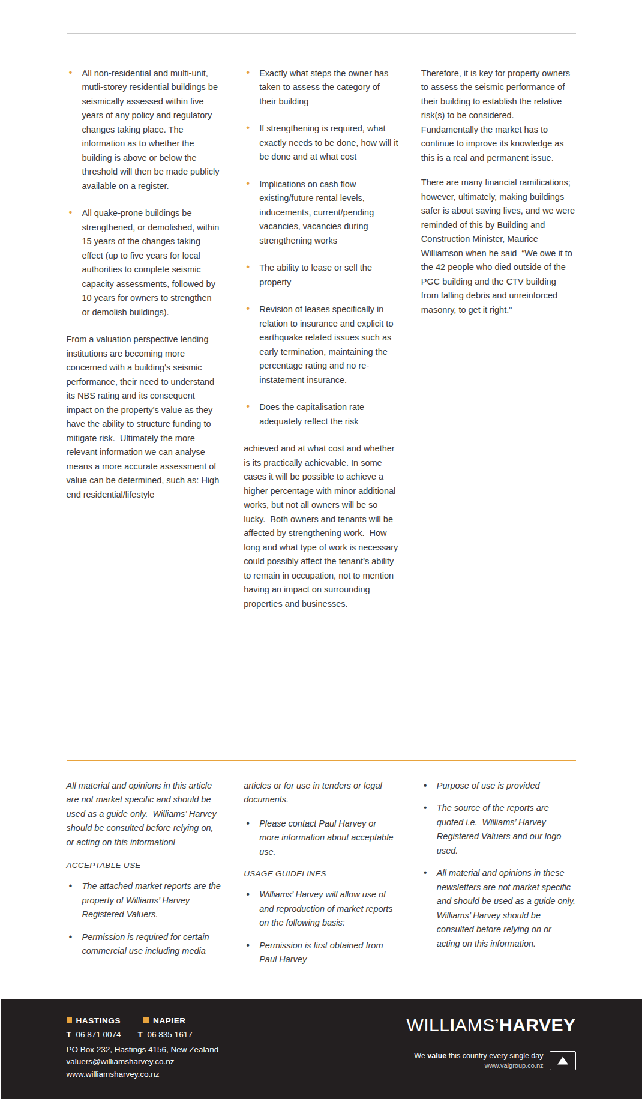All non-residential and multi-unit, mutli-storey residential buildings be seismically assessed within five years of any policy and regulatory changes taking place. The information as to whether the building is above or below the threshold will then be made publicly available on a register.
All quake-prone buildings be strengthened, or demolished, within 15 years of the changes taking effect (up to five years for local authorities to complete seismic capacity assessments, followed by 10 years for owners to strengthen or demolish buildings).
From a valuation perspective lending institutions are becoming more concerned with a building's seismic performance, their need to understand its NBS rating and its consequent impact on the property's value as they have the ability to structure funding to mitigate risk. Ultimately the more relevant information we can analyse means a more accurate assessment of value can be determined, such as: High end residential/lifestyle
Exactly what steps the owner has taken to assess the category of their building
If strengthening is required, what exactly needs to be done, how will it be done and at what cost
Implications on cash flow – existing/future rental levels, inducements, current/pending vacancies, vacancies during strengthening works
The ability to lease or sell the property
Revision of leases specifically in relation to insurance and explicit to earthquake related issues such as early termination, maintaining the percentage rating and no re-instatement insurance.
Does the capitalisation rate adequately reflect the risk
achieved and at what cost and whether is its practically achievable. In some cases it will be possible to achieve a higher percentage with minor additional works, but not all owners will be so lucky. Both owners and tenants will be affected by strengthening work. How long and what type of work is necessary could possibly affect the tenant’s ability to remain in occupation, not to mention having an impact on surrounding properties and businesses.
Therefore, it is key for property owners to assess the seismic performance of their building to establish the relative risk(s) to be considered. Fundamentally the market has to continue to improve its knowledge as this is a real and permanent issue.
There are many financial ramifications; however, ultimately, making buildings safer is about saving lives, and we were reminded of this by Building and Construction Minister, Maurice Williamson when he said “We owe it to the 42 people who died outside of the PGC building and the CTV building from falling debris and unreinforced masonry, to get it right."
All material and opinions in this article are not market specific and should be used as a guide only. Williams’ Harvey should be consulted before relying on, or acting on this informationl
ACCEPTABLE USE
The attached market reports are the property of Williams’ Harvey Registered Valuers.
Permission is required for certain commercial use including media
articles or for use in tenders or legal documents.
Please contact Paul Harvey or more information about acceptable use.
USAGE GUIDELINES
Williams’ Harvey will allow use of and reproduction of market reports on the following basis:
Permission is first obtained from Paul Harvey
Purpose of use is provided
The source of the reports are quoted i.e. Williams’ Harvey Registered Valuers and our logo used.
All material and opinions in these newsletters are not market specific and should be used as a guide only. Williams’ Harvey should be consulted before relying on or acting on this information.
HASTINGS NAPIER
T 06 871 0074 T 06 835 1617
PO Box 232, Hastings 4156, New Zealand
valuers@williamsharvey.co.nz
www.williamsharvey.co.nz
WILLIAMS’HARVEY
We value this country every single day www.valgroup.co.nz